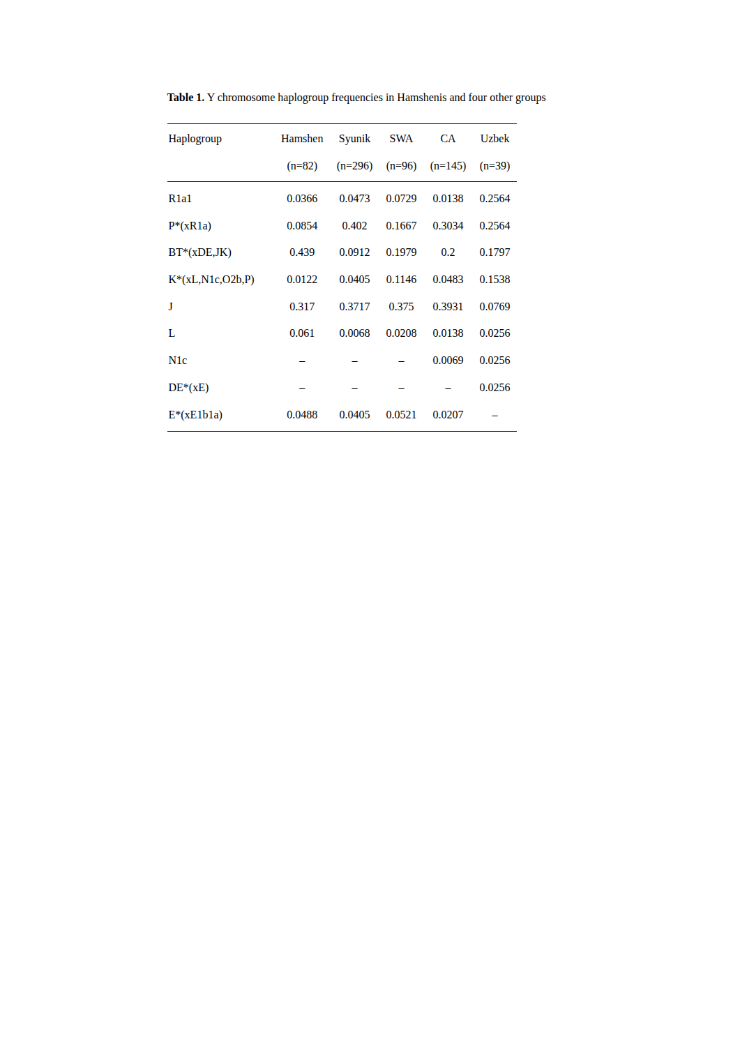Table 1. Y chromosome haplogroup frequencies in Hamshenis and four other groups
| Haplogroup | Hamshen | Syunik | SWA | CA | Uzbek |
| --- | --- | --- | --- | --- | --- |
| | (n=82) | (n=296) | (n=96) | (n=145) | (n=39) |
| R1a1 | 0.0366 | 0.0473 | 0.0729 | 0.0138 | 0.2564 |
| P*(xR1a) | 0.0854 | 0.402 | 0.1667 | 0.3034 | 0.2564 |
| BT*(xDE,JK) | 0.439 | 0.0912 | 0.1979 | 0.2 | 0.1797 |
| K*(xL,N1c,O2b,P) | 0.0122 | 0.0405 | 0.1146 | 0.0483 | 0.1538 |
| J | 0.317 | 0.3717 | 0.375 | 0.3931 | 0.0769 |
| L | 0.061 | 0.0068 | 0.0208 | 0.0138 | 0.0256 |
| N1c | – | – | – | 0.0069 | 0.0256 |
| DE*(xE) | – | – | – | – | 0.0256 |
| E*(xE1b1a) | 0.0488 | 0.0405 | 0.0521 | 0.0207 | – |